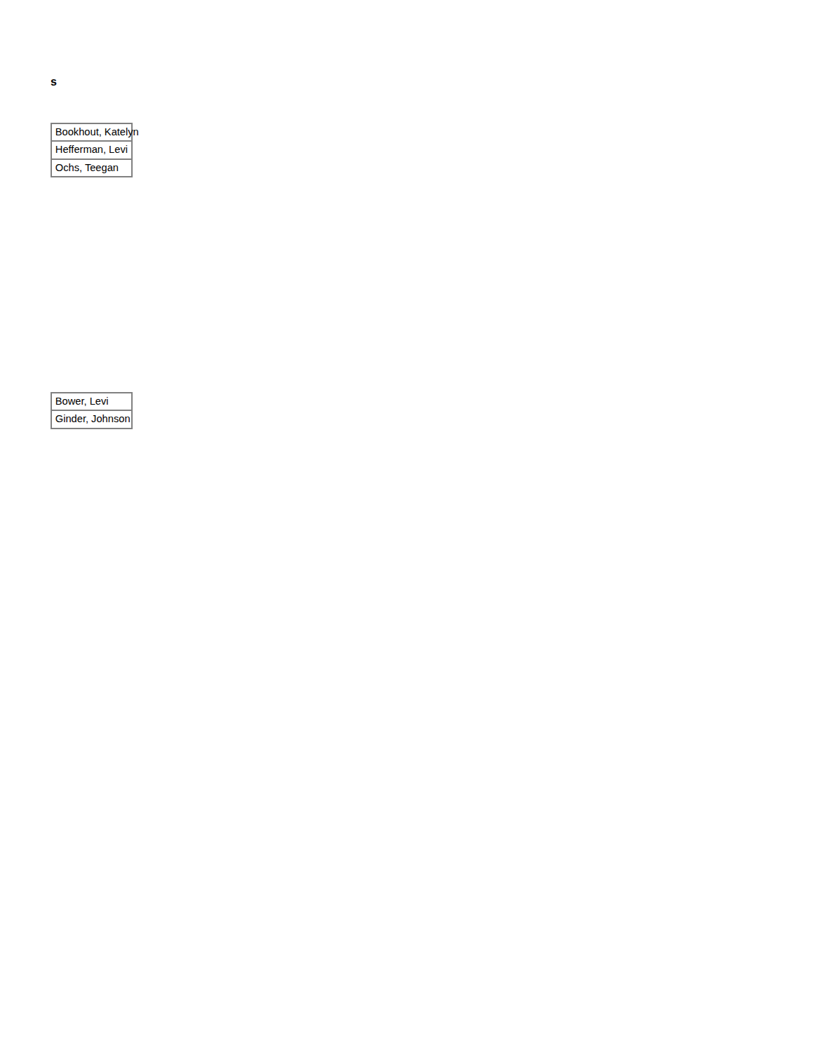s
| Bookhout, Katelyn |
| Hefferman, Levi |
| Ochs, Teegan |
| Bower, Levi |
| Ginder, Johnson |